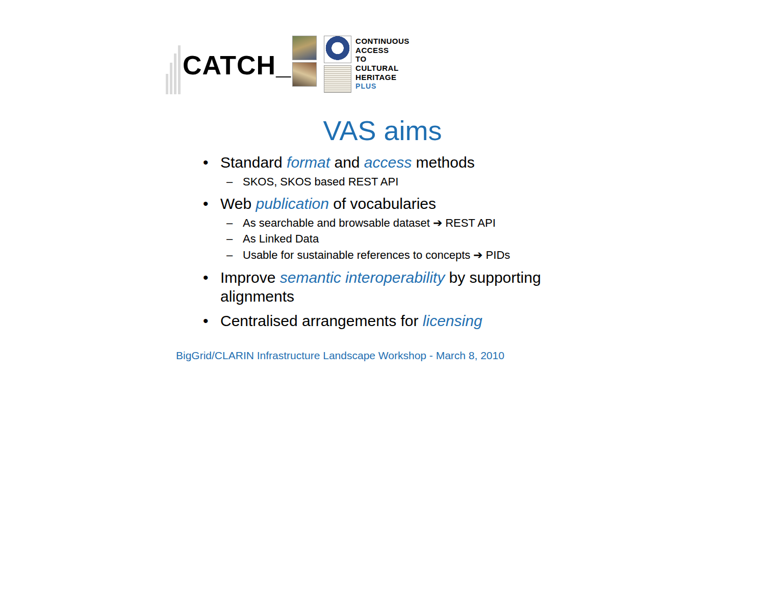CATCH_
CONTINUOUS
ACCESS
TO
CULTURAL
HERITAGE
PLUS
VAS aims
Standard format and access methods
SKOS, SKOS based REST API
Web publication of vocabularies
As searchable and browsable dataset ➔ REST API
As Linked Data
Usable for sustainable references to concepts ➔ PIDs
Improve semantic interoperability by supporting alignments
Centralised arrangements for licensing
BigGrid/CLARIN Infrastructure Landscape Workshop - March 8, 2010